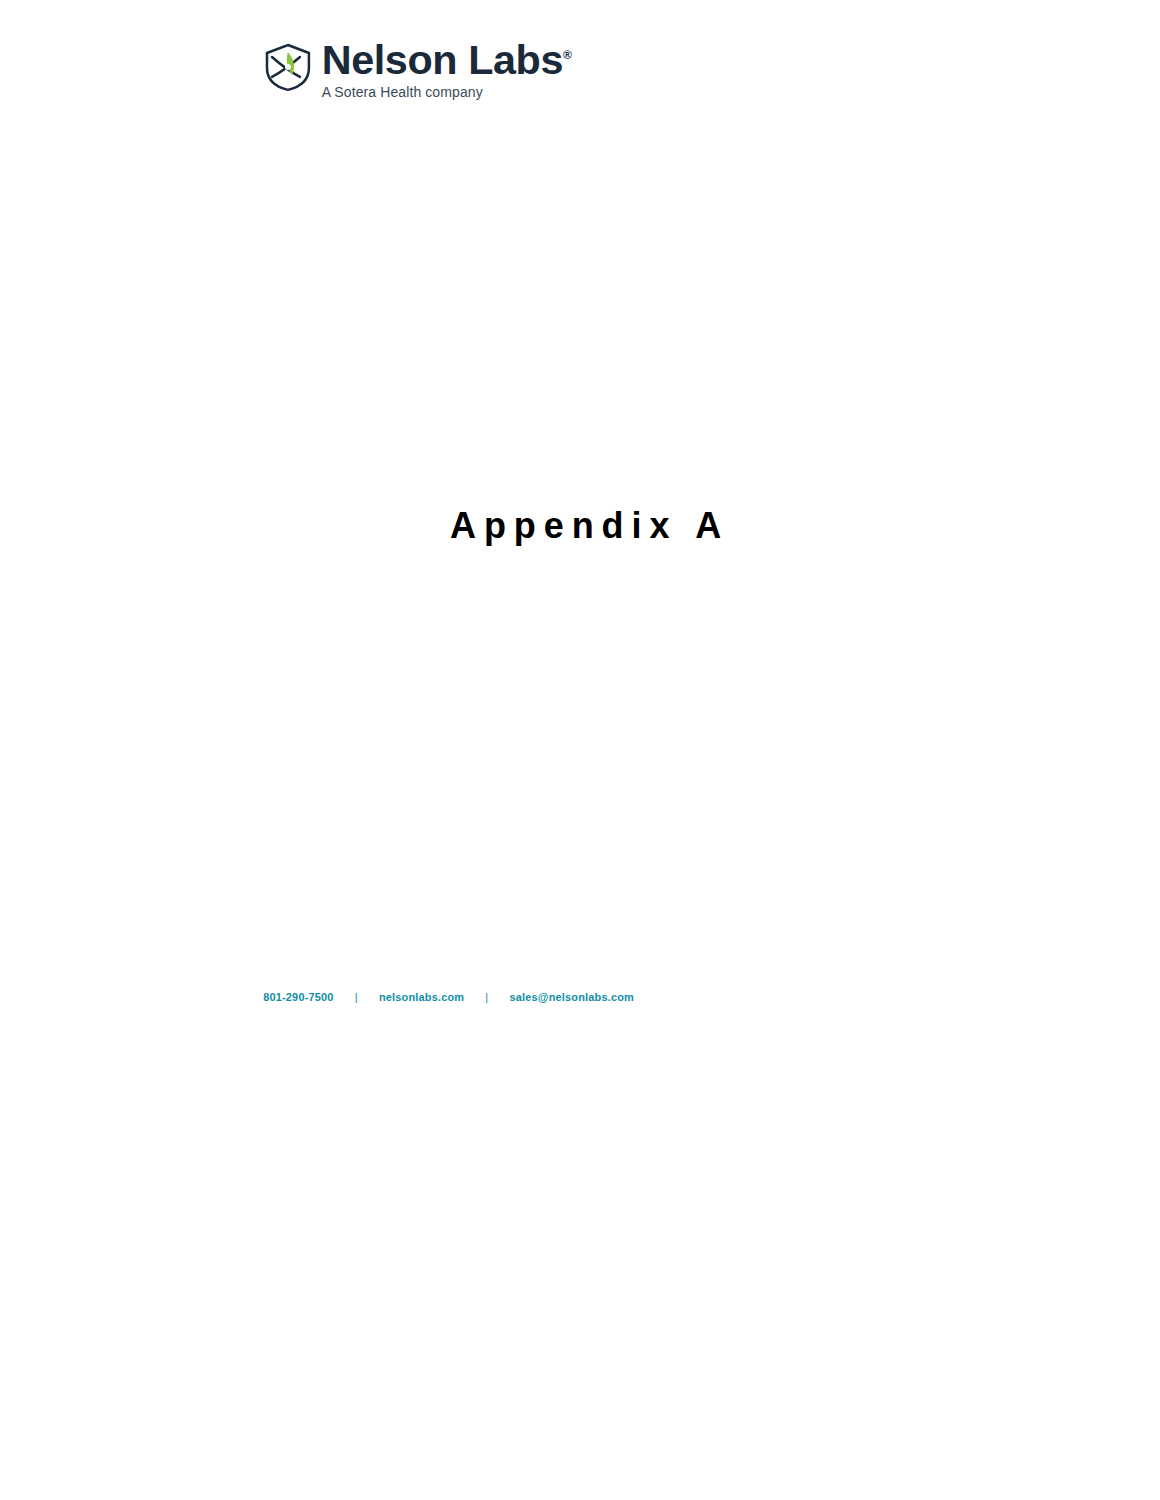Nelson Labs® A Sotera Health company
Appendix A
801-290-7500 | nelsonlabs.com | sales@nelsonlabs.com